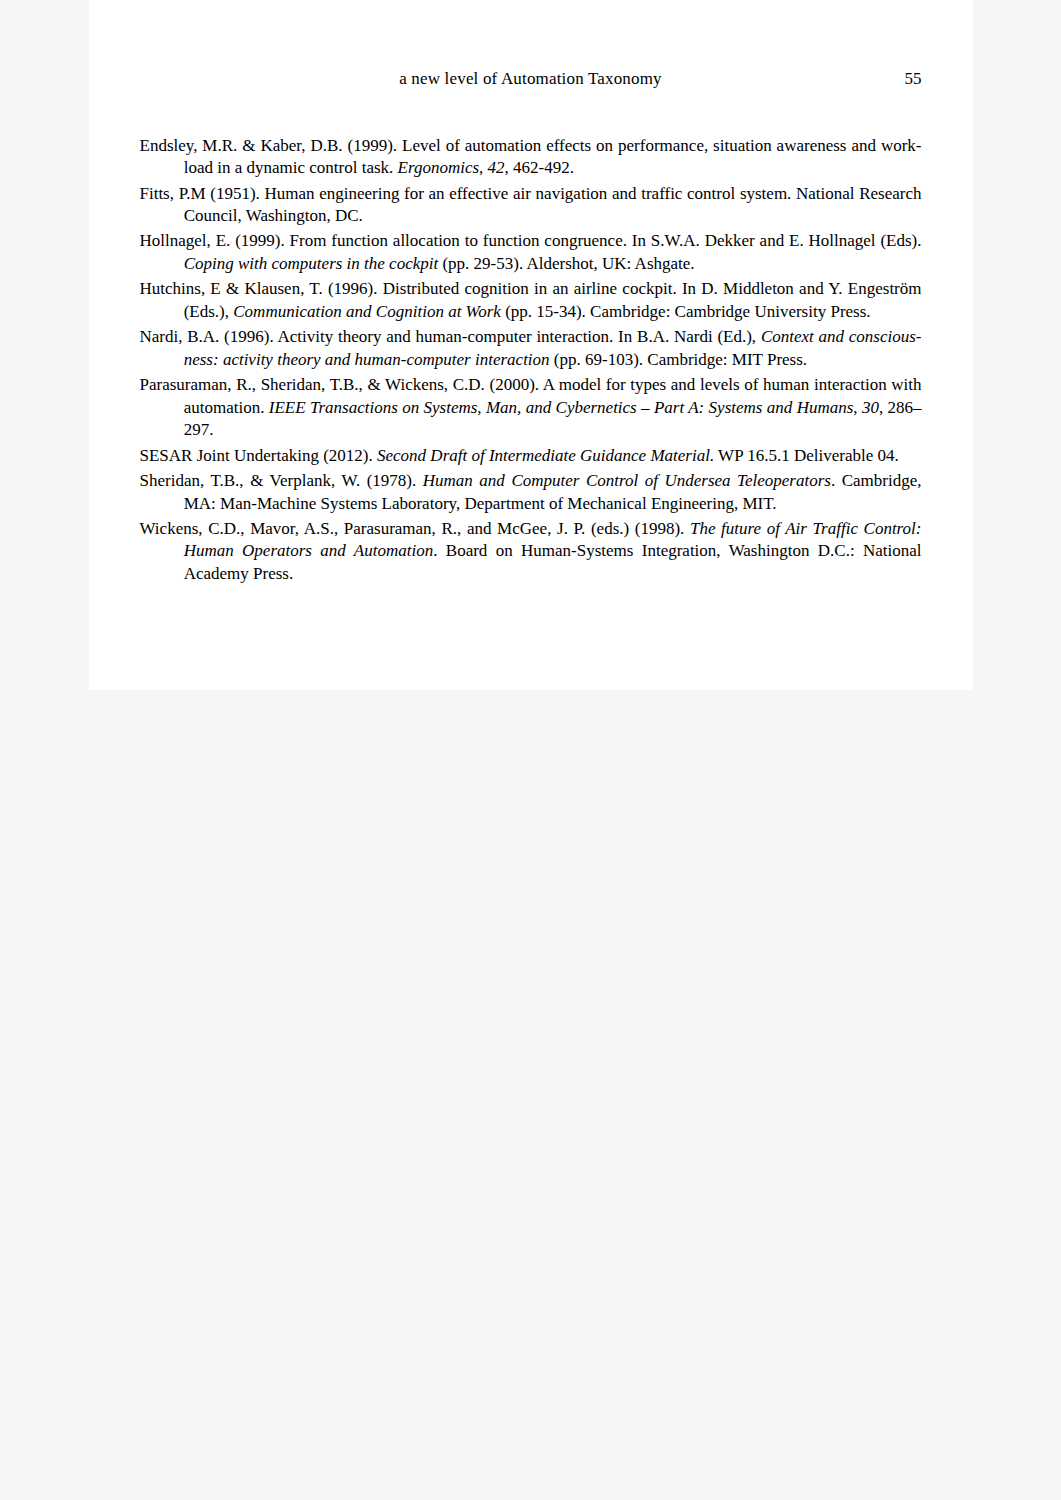a new level of Automation Taxonomy 55
Endsley, M.R. & Kaber, D.B. (1999). Level of automation effects on performance, situation awareness and workload in a dynamic control task. Ergonomics, 42, 462-492.
Fitts, P.M (1951). Human engineering for an effective air navigation and traffic control system. National Research Council, Washington, DC.
Hollnagel, E. (1999). From function allocation to function congruence. In S.W.A. Dekker and E. Hollnagel (Eds). Coping with computers in the cockpit (pp. 29-53). Aldershot, UK: Ashgate.
Hutchins, E & Klausen, T. (1996). Distributed cognition in an airline cockpit. In D. Middleton and Y. Engeström (Eds.), Communication and Cognition at Work (pp. 15-34). Cambridge: Cambridge University Press.
Nardi, B.A. (1996). Activity theory and human-computer interaction. In B.A. Nardi (Ed.), Context and consciousness: activity theory and human-computer interaction (pp. 69-103). Cambridge: MIT Press.
Parasuraman, R., Sheridan, T.B., & Wickens, C.D. (2000). A model for types and levels of human interaction with automation. IEEE Transactions on Systems, Man, and Cybernetics – Part A: Systems and Humans, 30, 286–297.
SESAR Joint Undertaking (2012). Second Draft of Intermediate Guidance Material. WP 16.5.1 Deliverable 04.
Sheridan, T.B., & Verplank, W. (1978). Human and Computer Control of Undersea Teleoperators. Cambridge, MA: Man-Machine Systems Laboratory, Department of Mechanical Engineering, MIT.
Wickens, C.D., Mavor, A.S., Parasuraman, R., and McGee, J. P. (eds.) (1998). The future of Air Traffic Control: Human Operators and Automation. Board on Human-Systems Integration, Washington D.C.: National Academy Press.